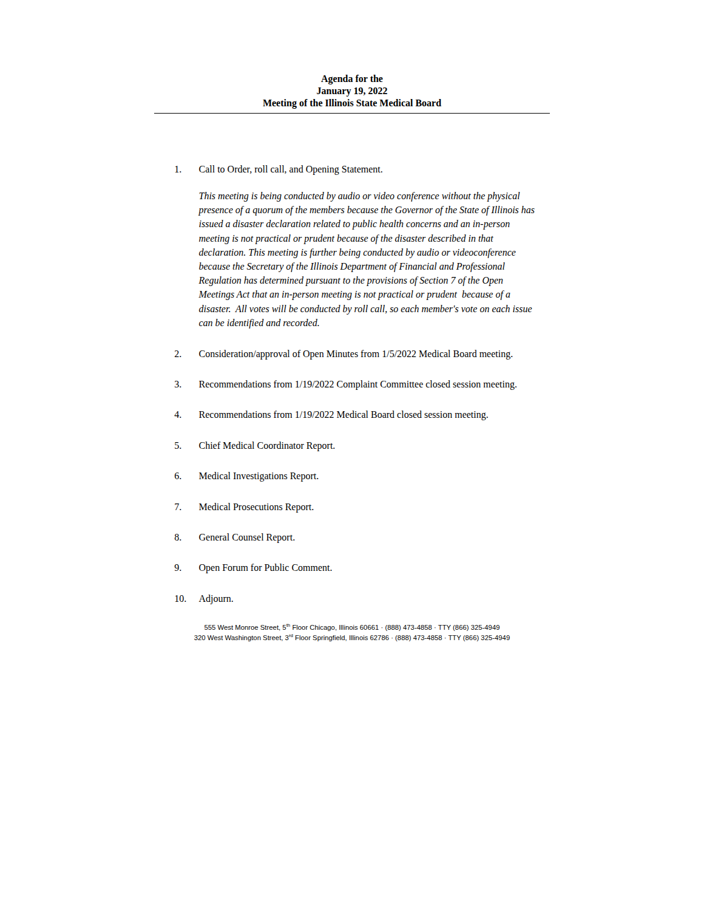Agenda for the
January 19, 2022
Meeting of the Illinois State Medical Board
Call to Order, roll call, and Opening Statement.
This meeting is being conducted by audio or video conference without the physical presence of a quorum of the members because the Governor of the State of Illinois has issued a disaster declaration related to public health concerns and an in-person meeting is not practical or prudent because of the disaster described in that declaration. This meeting is further being conducted by audio or videoconference because the Secretary of the Illinois Department of Financial and Professional Regulation has determined pursuant to the provisions of Section 7 of the Open Meetings Act that an in-person meeting is not practical or prudent because of a disaster. All votes will be conducted by roll call, so each member's vote on each issue can be identified and recorded.
Consideration/approval of Open Minutes from 1/5/2022 Medical Board meeting.
Recommendations from 1/19/2022 Complaint Committee closed session meeting.
Recommendations from 1/19/2022 Medical Board closed session meeting.
Chief Medical Coordinator Report.
Medical Investigations Report.
Medical Prosecutions Report.
General Counsel Report.
Open Forum for Public Comment.
Adjourn.
555 West Monroe Street, 5th Floor Chicago, Illinois 60661 · (888) 473-4858 · TTY (866) 325-4949
320 West Washington Street, 3rd Floor Springfield, Illinois 62786 · (888) 473-4858 · TTY (866) 325-4949